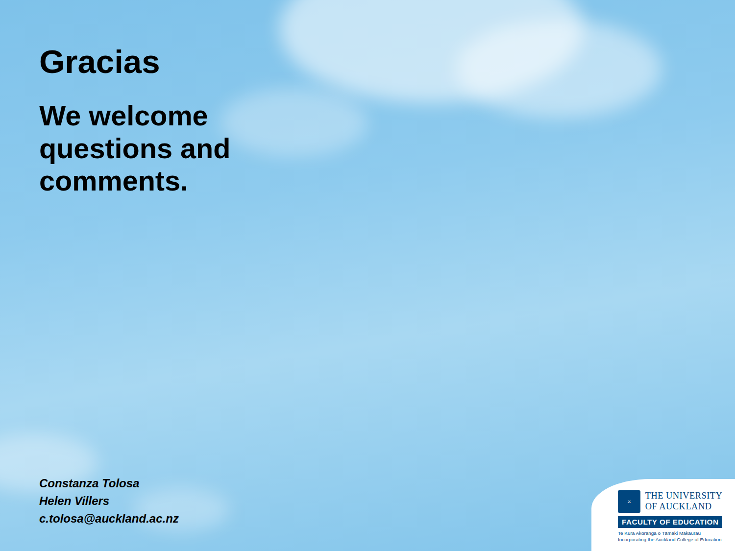Gracias
We welcome questions and comments.
Constanza Tolosa
Helen Villers
c.tolosa@auckland.ac.nz
⚔THE UNIVERSITY OF AUCKLAND FACULTY OF EDUCATION
Te Kura Akoranga o Tāmaki Makaurau
Incorporating the Auckland College of Education